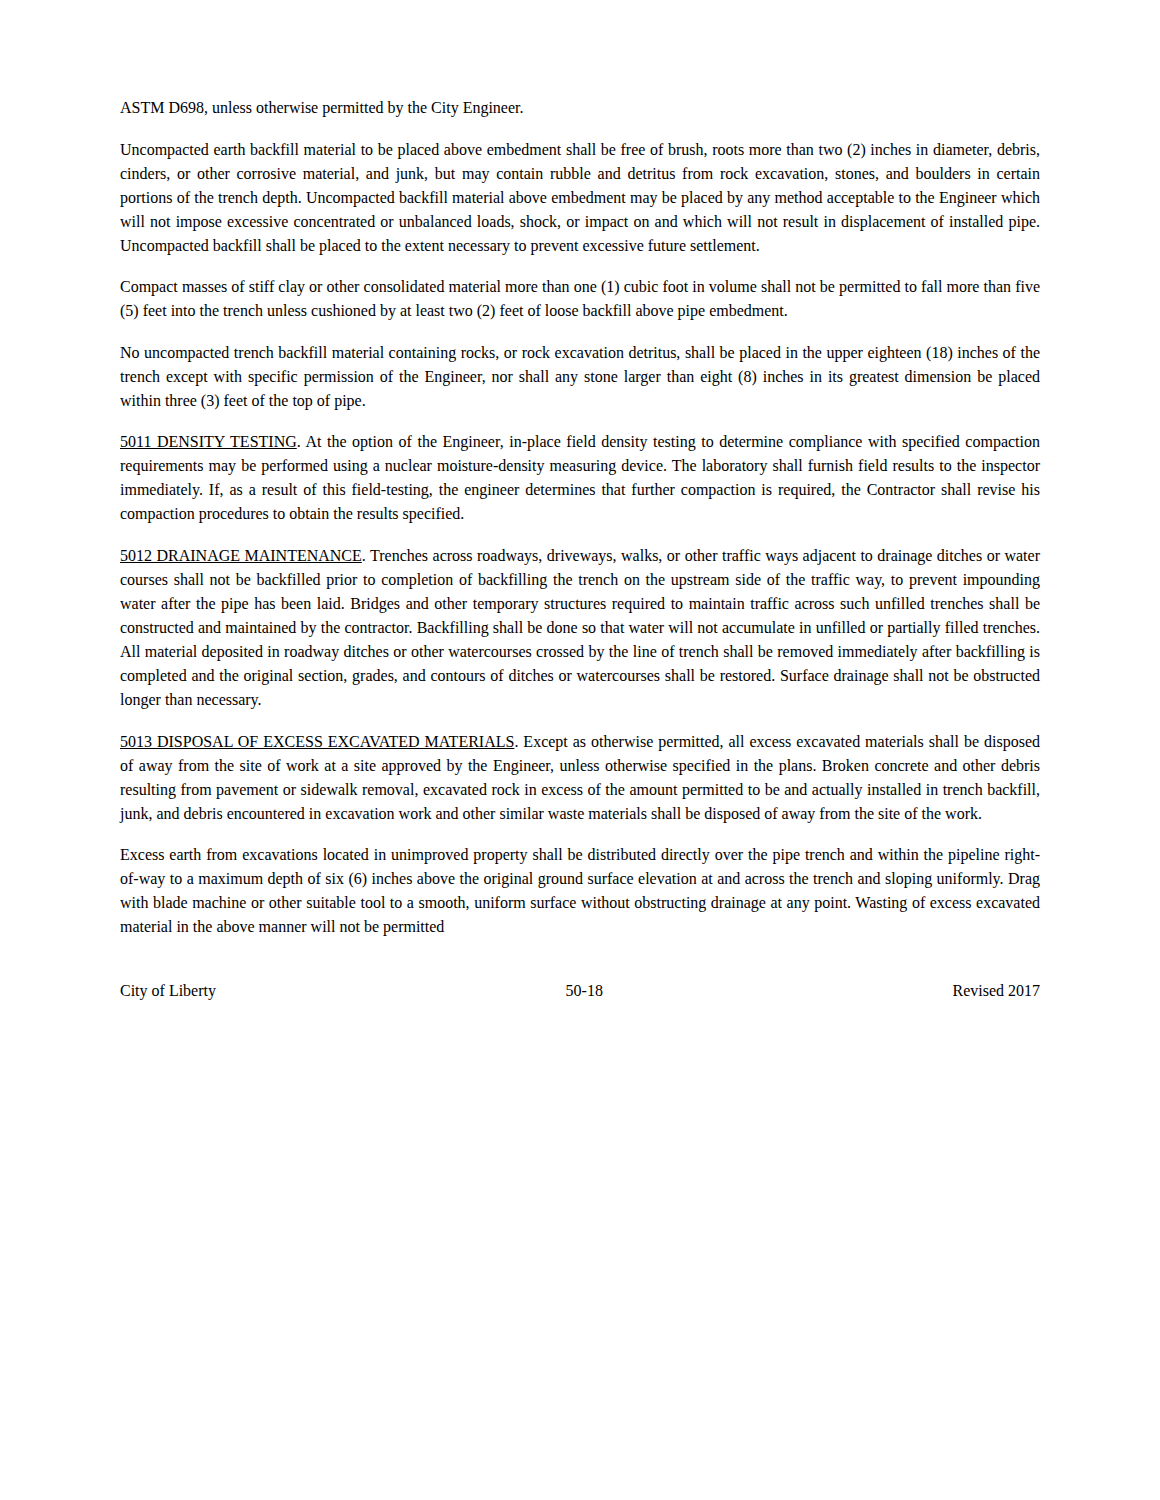ASTM D698, unless otherwise permitted by the City Engineer.
Uncompacted earth backfill material to be placed above embedment shall be free of brush, roots more than two (2) inches in diameter, debris, cinders, or other corrosive material, and junk, but may contain rubble and detritus from rock excavation, stones, and boulders in certain portions of the trench depth. Uncompacted backfill material above embedment may be placed by any method acceptable to the Engineer which will not impose excessive concentrated or unbalanced loads, shock, or impact on and which will not result in displacement of installed pipe. Uncompacted backfill shall be placed to the extent necessary to prevent excessive future settlement.
Compact masses of stiff clay or other consolidated material more than one (1) cubic foot in volume shall not be permitted to fall more than five (5) feet into the trench unless cushioned by at least two (2) feet of loose backfill above pipe embedment.
No uncompacted trench backfill material containing rocks, or rock excavation detritus, shall be placed in the upper eighteen (18) inches of the trench except with specific permission of the Engineer, nor shall any stone larger than eight (8) inches in its greatest dimension be placed within three (3) feet of the top of pipe.
5011 DENSITY TESTING. At the option of the Engineer, in-place field density testing to determine compliance with specified compaction requirements may be performed using a nuclear moisture-density measuring device. The laboratory shall furnish field results to the inspector immediately. If, as a result of this field-testing, the engineer determines that further compaction is required, the Contractor shall revise his compaction procedures to obtain the results specified.
5012 DRAINAGE MAINTENANCE. Trenches across roadways, driveways, walks, or other traffic ways adjacent to drainage ditches or water courses shall not be backfilled prior to completion of backfilling the trench on the upstream side of the traffic way, to prevent impounding water after the pipe has been laid. Bridges and other temporary structures required to maintain traffic across such unfilled trenches shall be constructed and maintained by the contractor. Backfilling shall be done so that water will not accumulate in unfilled or partially filled trenches. All material deposited in roadway ditches or other watercourses crossed by the line of trench shall be removed immediately after backfilling is completed and the original section, grades, and contours of ditches or watercourses shall be restored. Surface drainage shall not be obstructed longer than necessary.
5013 DISPOSAL OF EXCESS EXCAVATED MATERIALS. Except as otherwise permitted, all excess excavated materials shall be disposed of away from the site of work at a site approved by the Engineer, unless otherwise specified in the plans. Broken concrete and other debris resulting from pavement or sidewalk removal, excavated rock in excess of the amount permitted to be and actually installed in trench backfill, junk, and debris encountered in excavation work and other similar waste materials shall be disposed of away from the site of the work.
Excess earth from excavations located in unimproved property shall be distributed directly over the pipe trench and within the pipeline right-of-way to a maximum depth of six (6) inches above the original ground surface elevation at and across the trench and sloping uniformly. Drag with blade machine or other suitable tool to a smooth, uniform surface without obstructing drainage at any point. Wasting of excess excavated material in the above manner will not be permitted
City of Liberty 50-18 Revised 2017